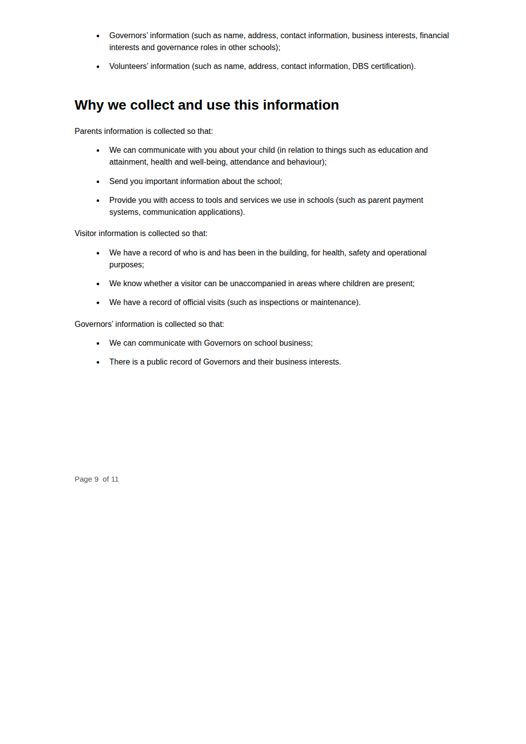Governors’ information (such as name, address, contact information, business interests, financial interests and governance roles in other schools);
Volunteers’ information (such as name, address, contact information, DBS certification).
Why we collect and use this information
Parents information is collected so that:
We can communicate with you about your child (in relation to things such as education and attainment, health and well-being, attendance and behaviour);
Send you important information about the school;
Provide you with access to tools and services we use in schools (such as parent payment systems, communication applications).
Visitor information is collected so that:
We have a record of who is and has been in the building, for health, safety and operational purposes;
We know whether a visitor can be unaccompanied in areas where children are present;
We have a record of official visits (such as inspections or maintenance).
Governors’ information is collected so that:
We can communicate with Governors on school business;
There is a public record of Governors and their business interests.
Page 9 of 11